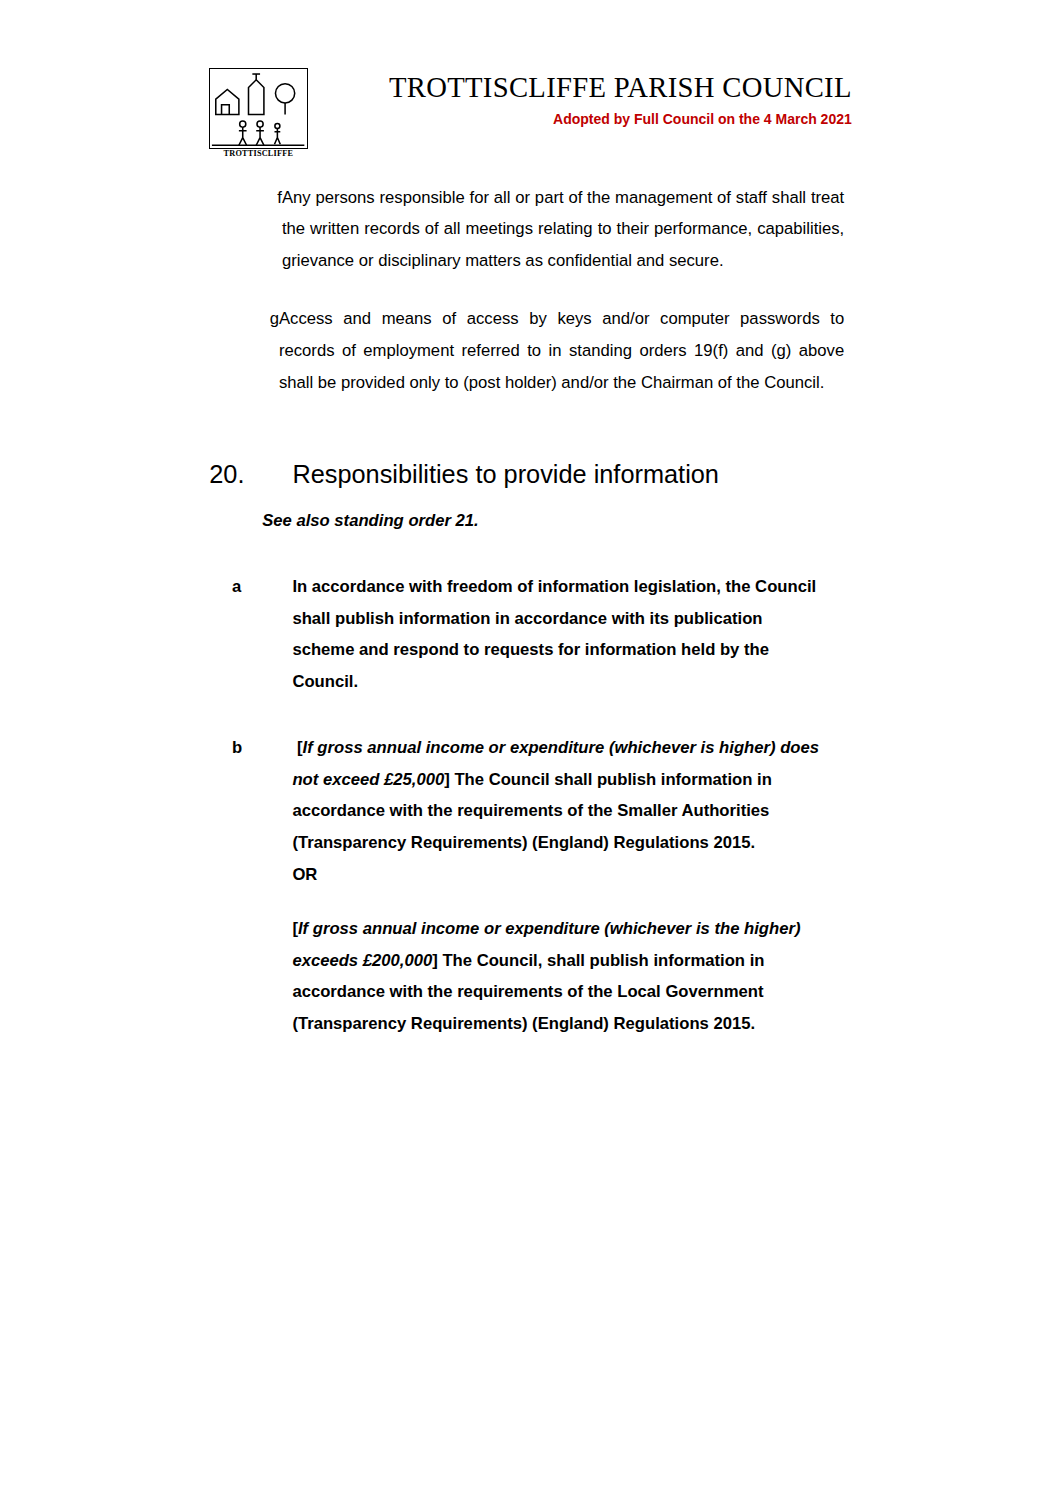TROTTISCLIFFE
TROTTISCLIFFE PARISH COUNCIL
Adopted by Full Council on the 4 March 2021
f
Any persons responsible for all or part of the management of staff shall treat the written records of all meetings relating to their performance, capabilities, grievance or disciplinary matters as confidential and secure.
g
Access and means of access by keys and/or computer passwords to records of employment referred to in standing orders 19(f) and (g) above shall be provided only to (post holder) and/or the Chairman of the Council.
20. Responsibilities to provide information
See also standing order 21.
a
In accordance with freedom of information legislation, the Council shall publish information in accordance with its publication scheme and respond to requests for information held by the Council.
b
[If gross annual income or expenditure (whichever is higher) does not exceed £25,000] The Council shall publish information in accordance with the requirements of the Smaller Authorities (Transparency Requirements) (England) Regulations 2015.
OR
[If gross annual income or expenditure (whichever is the higher) exceeds £200,000] The Council, shall publish information in accordance with the requirements of the Local Government (Transparency Requirements) (England) Regulations 2015.